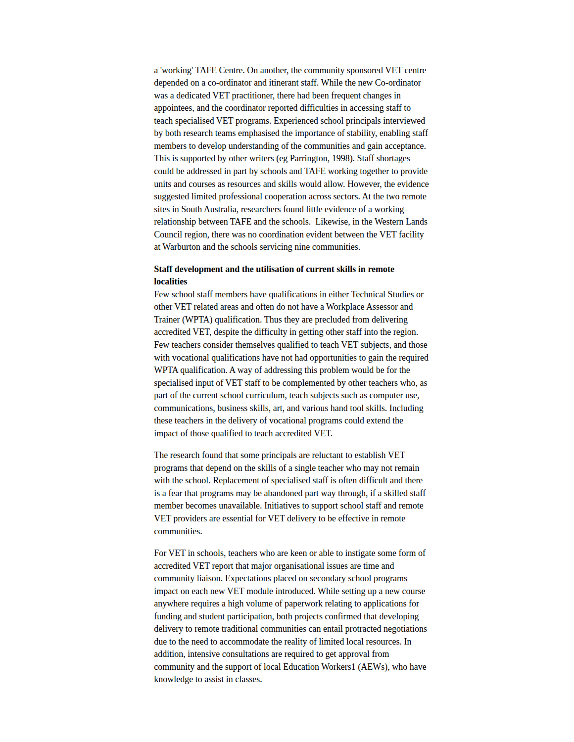a 'working' TAFE Centre. On another, the community sponsored VET centre depended on a co-ordinator and itinerant staff. While the new Co-ordinator was a dedicated VET practitioner, there had been frequent changes in appointees, and the coordinator reported difficulties in accessing staff to teach specialised VET programs. Experienced school principals interviewed by both research teams emphasised the importance of stability, enabling staff members to develop understanding of the communities and gain acceptance. This is supported by other writers (eg Parrington, 1998). Staff shortages could be addressed in part by schools and TAFE working together to provide units and courses as resources and skills would allow. However, the evidence suggested limited professional cooperation across sectors. At the two remote sites in South Australia, researchers found little evidence of a working relationship between TAFE and the schools. Likewise, in the Western Lands Council region, there was no coordination evident between the VET facility at Warburton and the schools servicing nine communities.
Staff development and the utilisation of current skills in remote localities
Few school staff members have qualifications in either Technical Studies or other VET related areas and often do not have a Workplace Assessor and Trainer (WPTA) qualification. Thus they are precluded from delivering accredited VET, despite the difficulty in getting other staff into the region. Few teachers consider themselves qualified to teach VET subjects, and those with vocational qualifications have not had opportunities to gain the required WPTA qualification. A way of addressing this problem would be for the specialised input of VET staff to be complemented by other teachers who, as part of the current school curriculum, teach subjects such as computer use, communications, business skills, art, and various hand tool skills. Including these teachers in the delivery of vocational programs could extend the impact of those qualified to teach accredited VET.
The research found that some principals are reluctant to establish VET programs that depend on the skills of a single teacher who may not remain with the school. Replacement of specialised staff is often difficult and there is a fear that programs may be abandoned part way through, if a skilled staff member becomes unavailable. Initiatives to support school staff and remote VET providers are essential for VET delivery to be effective in remote communities.
For VET in schools, teachers who are keen or able to instigate some form of accredited VET report that major organisational issues are time and community liaison. Expectations placed on secondary school programs impact on each new VET module introduced. While setting up a new course anywhere requires a high volume of paperwork relating to applications for funding and student participation, both projects confirmed that developing delivery to remote traditional communities can entail protracted negotiations due to the need to accommodate the reality of limited local resources. In addition, intensive consultations are required to get approval from community and the support of local Education Workers1 (AEWs), who have knowledge to assist in classes.